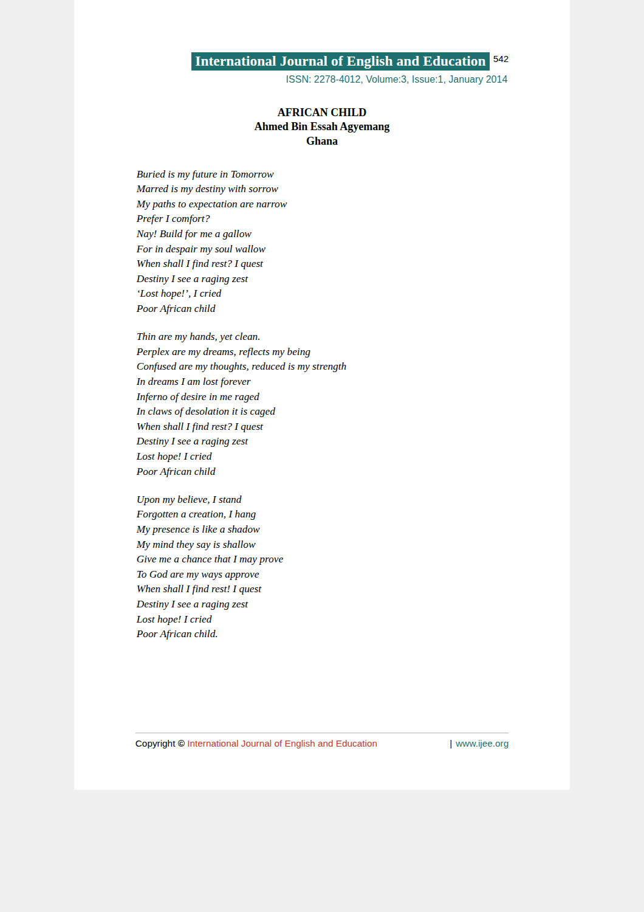International Journal of English and Education 542
ISSN: 2278-4012, Volume:3, Issue:1, January 2014
AFRICAN CHILD
Ahmed Bin Essah Agyemang
Ghana
Buried is my future in Tomorrow
Marred is my destiny with sorrow
My paths to expectation are narrow
Prefer I comfort?
Nay! Build for me a gallow
For in despair my soul wallow
When shall I find rest? I quest
Destiny I see a raging zest
‘Lost hope!’, I cried
Poor African child
Thin are my hands, yet clean.
Perplex are my dreams, reflects my being
Confused are my thoughts, reduced is my strength
In dreams I am lost forever
Inferno of desire in me raged
In claws of desolation it is caged
When shall I find rest? I quest
Destiny I see a raging zest
Lost hope! I cried
Poor African child
Upon my believe, I stand
Forgotten a creation, I hang
My presence is like a shadow
My mind they say is shallow
Give me a chance that I may prove
To God are my ways approve
When shall I find rest! I quest
Destiny I see a raging zest
Lost hope! I cried
Poor African child.
Copyright © International Journal of English and Education
|www.ijee.org